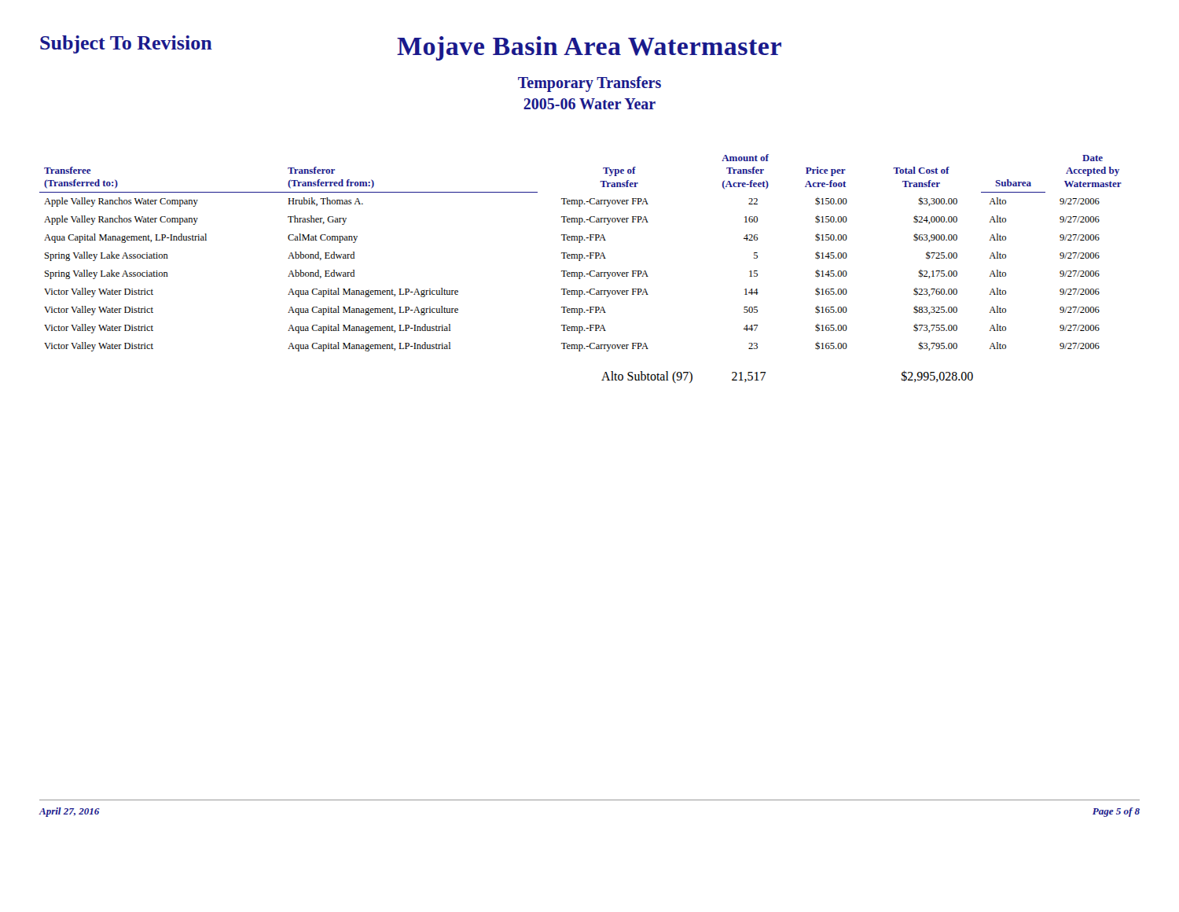Subject To Revision
Mojave Basin Area Watermaster
Temporary Transfers
2005-06 Water Year
| Transferee (Transferred to:) | Transferor (Transferred from:) | Type of Transfer | Amount of Transfer (Acre-feet) | Price per Acre-foot | Total Cost of Transfer | Subarea | Date Accepted by Watermaster |
| --- | --- | --- | --- | --- | --- | --- | --- |
| Apple Valley Ranchos Water Company | Hrubik, Thomas A. | Temp.-Carryover FPA | 22 | $150.00 | $3,300.00 | Alto | 9/27/2006 |
| Apple Valley Ranchos Water Company | Thrasher, Gary | Temp.-Carryover FPA | 160 | $150.00 | $24,000.00 | Alto | 9/27/2006 |
| Aqua Capital Management, LP-Industrial | CalMat Company | Temp.-FPA | 426 | $150.00 | $63,900.00 | Alto | 9/27/2006 |
| Spring Valley Lake Association | Abbond, Edward | Temp.-FPA | 5 | $145.00 | $725.00 | Alto | 9/27/2006 |
| Spring Valley Lake Association | Abbond, Edward | Temp.-Carryover FPA | 15 | $145.00 | $2,175.00 | Alto | 9/27/2006 |
| Victor Valley Water District | Aqua Capital Management, LP-Agriculture | Temp.-Carryover FPA | 144 | $165.00 | $23,760.00 | Alto | 9/27/2006 |
| Victor Valley Water District | Aqua Capital Management, LP-Agriculture | Temp.-FPA | 505 | $165.00 | $83,325.00 | Alto | 9/27/2006 |
| Victor Valley Water District | Aqua Capital Management, LP-Industrial | Temp.-FPA | 447 | $165.00 | $73,755.00 | Alto | 9/27/2006 |
| Victor Valley Water District | Aqua Capital Management, LP-Industrial | Temp.-Carryover FPA | 23 | $165.00 | $3,795.00 | Alto | 9/27/2006 |
| | | Alto Subtotal (97) | 21,517 | | $2,995,028.00 | | |
April 27, 2016 Page 5 of 8